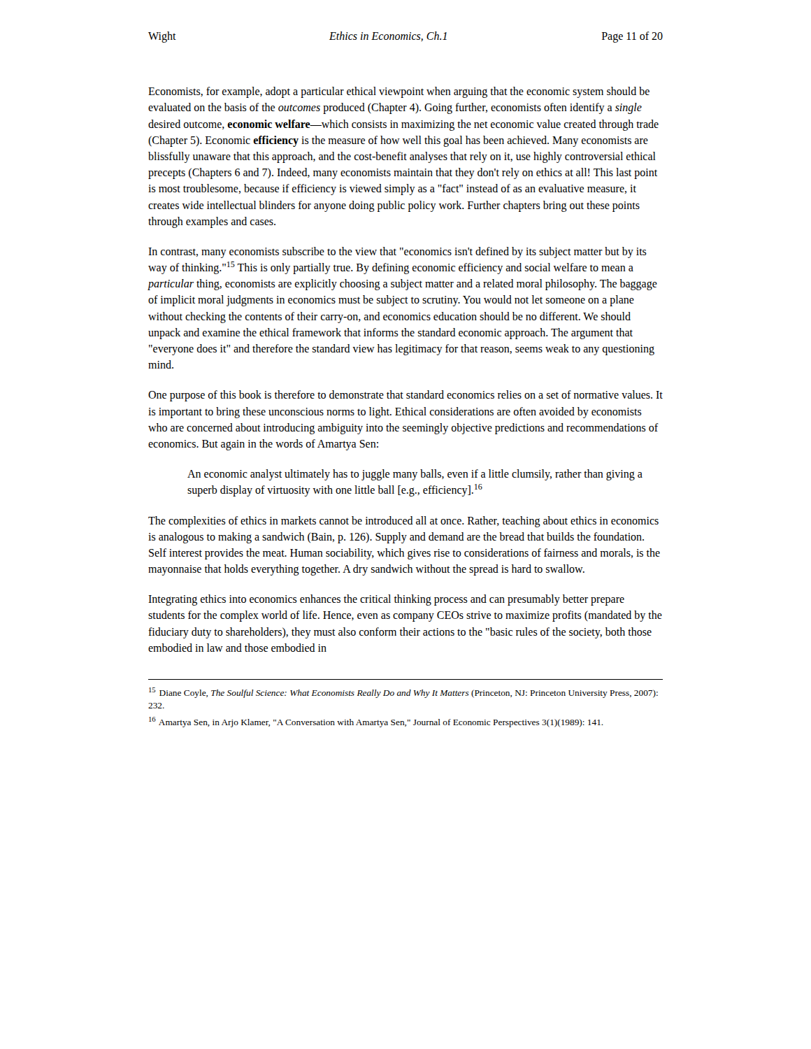Wight Ethics in Economics, Ch.1 Page 11 of 20
Economists, for example, adopt a particular ethical viewpoint when arguing that the economic system should be evaluated on the basis of the outcomes produced (Chapter 4). Going further, economists often identify a single desired outcome, economic welfare—which consists in maximizing the net economic value created through trade (Chapter 5). Economic efficiency is the measure of how well this goal has been achieved. Many economists are blissfully unaware that this approach, and the cost-benefit analyses that rely on it, use highly controversial ethical precepts (Chapters 6 and 7). Indeed, many economists maintain that they don't rely on ethics at all! This last point is most troublesome, because if efficiency is viewed simply as a "fact" instead of as an evaluative measure, it creates wide intellectual blinders for anyone doing public policy work. Further chapters bring out these points through examples and cases.
In contrast, many economists subscribe to the view that "economics isn't defined by its subject matter but by its way of thinking."15 This is only partially true. By defining economic efficiency and social welfare to mean a particular thing, economists are explicitly choosing a subject matter and a related moral philosophy. The baggage of implicit moral judgments in economics must be subject to scrutiny. You would not let someone on a plane without checking the contents of their carry-on, and economics education should be no different. We should unpack and examine the ethical framework that informs the standard economic approach. The argument that "everyone does it" and therefore the standard view has legitimacy for that reason, seems weak to any questioning mind.
One purpose of this book is therefore to demonstrate that standard economics relies on a set of normative values. It is important to bring these unconscious norms to light. Ethical considerations are often avoided by economists who are concerned about introducing ambiguity into the seemingly objective predictions and recommendations of economics. But again in the words of Amartya Sen:
An economic analyst ultimately has to juggle many balls, even if a little clumsily, rather than giving a superb display of virtuosity with one little ball [e.g., efficiency].16
The complexities of ethics in markets cannot be introduced all at once. Rather, teaching about ethics in economics is analogous to making a sandwich (Bain, p. 126). Supply and demand are the bread that builds the foundation. Self interest provides the meat. Human sociability, which gives rise to considerations of fairness and morals, is the mayonnaise that holds everything together. A dry sandwich without the spread is hard to swallow.
Integrating ethics into economics enhances the critical thinking process and can presumably better prepare students for the complex world of life. Hence, even as company CEOs strive to maximize profits (mandated by the fiduciary duty to shareholders), they must also conform their actions to the "basic rules of the society, both those embodied in law and those embodied in
15 Diane Coyle, The Soulful Science: What Economists Really Do and Why It Matters (Princeton, NJ: Princeton University Press, 2007): 232.
16 Amartya Sen, in Arjo Klamer, "A Conversation with Amartya Sen," Journal of Economic Perspectives 3(1)(1989): 141.